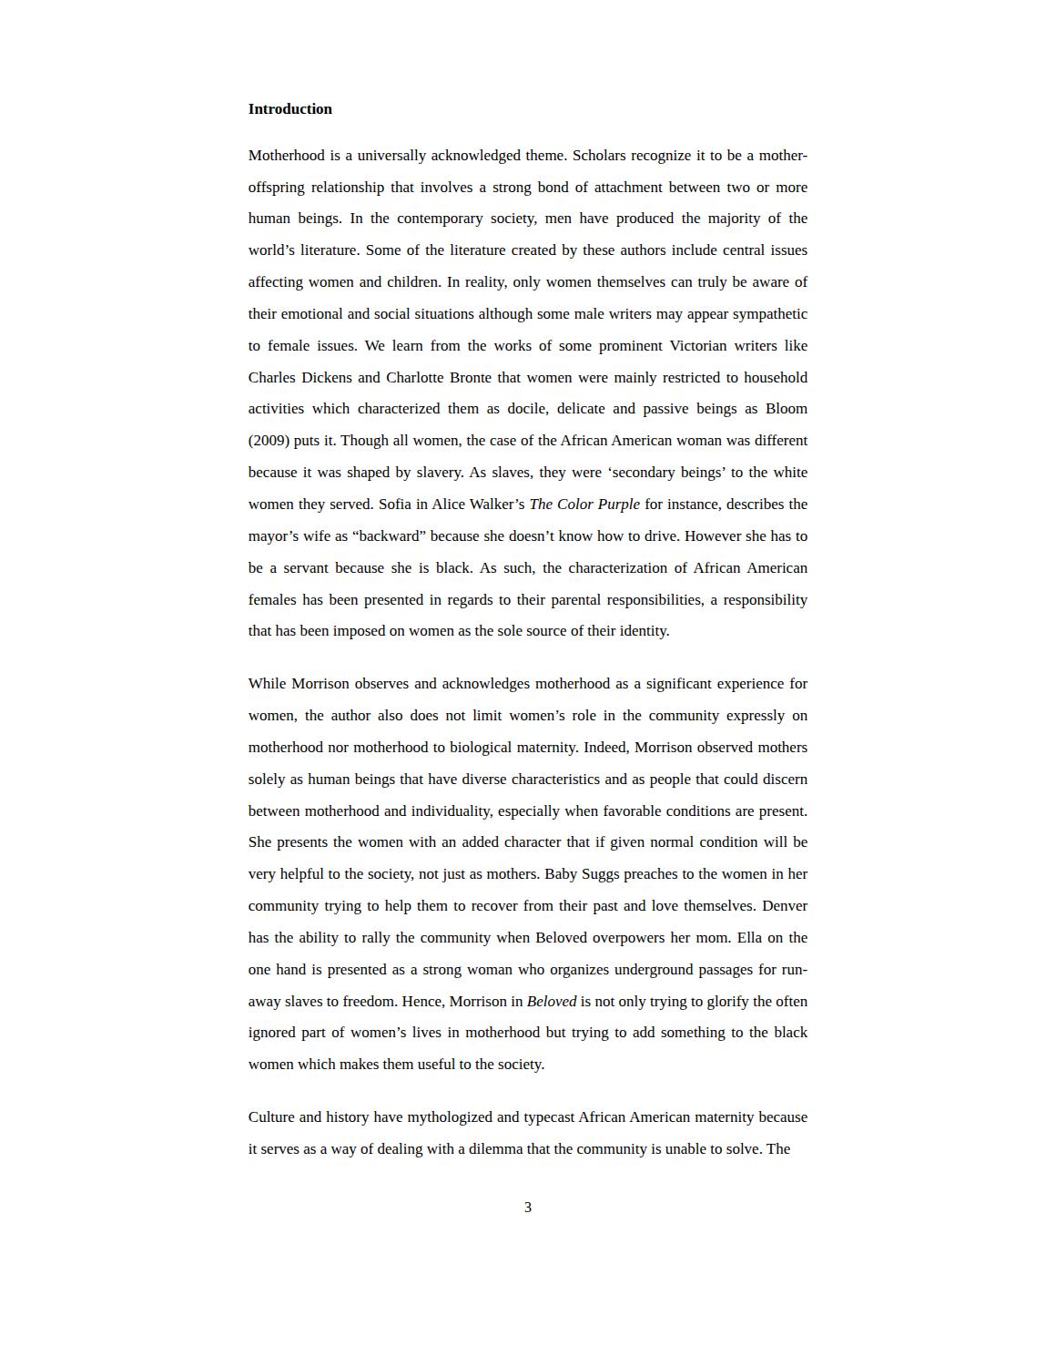Introduction
Motherhood is a universally acknowledged theme. Scholars recognize it to be a mother-offspring relationship that involves a strong bond of attachment between two or more human beings. In the contemporary society, men have produced the majority of the world’s literature. Some of the literature created by these authors include central issues affecting women and children. In reality, only women themselves can truly be aware of their emotional and social situations although some male writers may appear sympathetic to female issues. We learn from the works of some prominent Victorian writers like Charles Dickens and Charlotte Bronte that women were mainly restricted to household activities which characterized them as docile, delicate and passive beings as Bloom (2009) puts it. Though all women, the case of the African American woman was different because it was shaped by slavery. As slaves, they were ‘secondary beings’ to the white women they served. Sofia in Alice Walker’s The Color Purple for instance, describes the mayor’s wife as “backward” because she doesn’t know how to drive. However she has to be a servant because she is black. As such, the characterization of African American females has been presented in regards to their parental responsibilities, a responsibility that has been imposed on women as the sole source of their identity.
While Morrison observes and acknowledges motherhood as a significant experience for women, the author also does not limit women’s role in the community expressly on motherhood nor motherhood to biological maternity. Indeed, Morrison observed mothers solely as human beings that have diverse characteristics and as people that could discern between motherhood and individuality, especially when favorable conditions are present. She presents the women with an added character that if given normal condition will be very helpful to the society, not just as mothers. Baby Suggs preaches to the women in her community trying to help them to recover from their past and love themselves. Denver has the ability to rally the community when Beloved overpowers her mom. Ella on the one hand is presented as a strong woman who organizes underground passages for run-away slaves to freedom. Hence, Morrison in Beloved is not only trying to glorify the often ignored part of women’s lives in motherhood but trying to add something to the black women which makes them useful to the society.
Culture and history have mythologized and typecast African American maternity because it serves as a way of dealing with a dilemma that the community is unable to solve. The
3